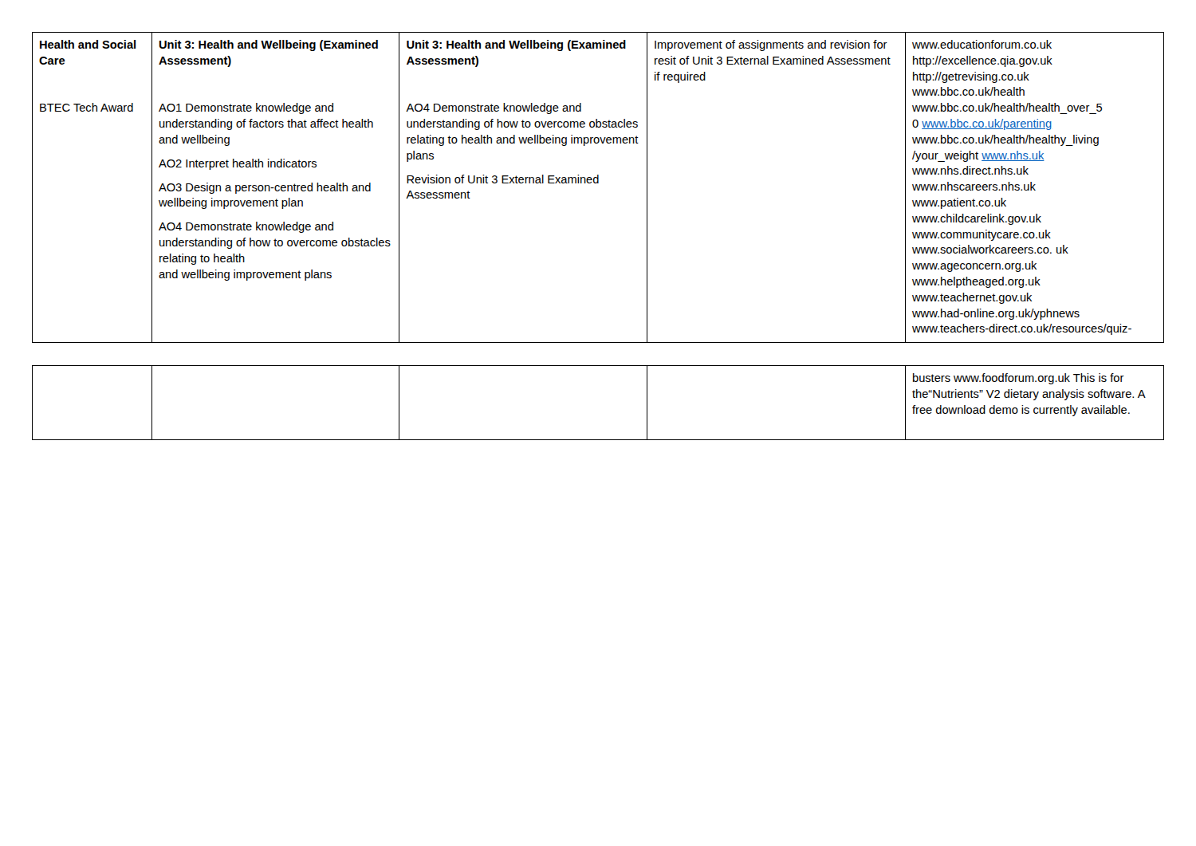| Health and Social Care BTEC Tech Award | Unit 3: Health and Wellbeing (Examined Assessment) AO1 Demonstrate knowledge and understanding of factors that affect health and wellbeing AO2 Interpret health indicators AO3 Design a person-centred health and wellbeing improvement plan AO4 Demonstrate knowledge and understanding of how to overcome obstacles relating to health and wellbeing improvement plans | Unit 3: Health and Wellbeing (Examined Assessment) AO4 Demonstrate knowledge and understanding of how to overcome obstacles relating to health and wellbeing improvement plans Revision of Unit 3 External Examined Assessment | Improvement of assignments and revision for resit of Unit 3 External Examined Assessment if required | www.educationforum.co.uk http://excellence.qia.gov.uk http://getrevising.co.uk www.bbc.co.uk/health www.bbc.co.uk/health/health_over_5 0 www.bbc.co.uk/parenting www.bbc.co.uk/health/healthy_living /your_weight www.nhs.uk www.nhs.direct.nhs.uk www.nhscareers.nhs.uk www.patient.co.uk www.childcarelink.gov.uk www.communitycare.co.uk www.socialworkcareers.co. uk www.ageconcern.org.uk www.helptheaged.org.uk www.teachernet.gov.uk www.had-online.org.uk/yphnews www.teachers-direct.co.uk/resources/quiz- |
| | | | | busters www.foodforum.org.uk This is for the“Nutrients” V2 dietary analysis software. A free download demo is currently available. |